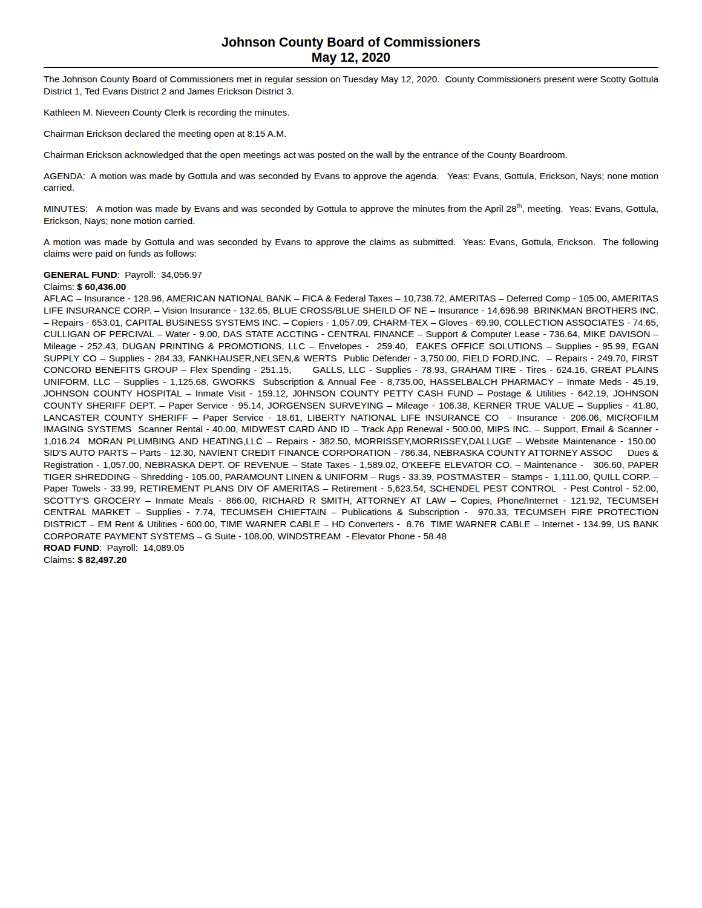Johnson County Board of CommissionersMay 12, 2020
The Johnson County Board of Commissioners met in regular session on Tuesday May 12, 2020. County Commissioners present were Scotty Gottula District 1, Ted Evans District 2 and James Erickson District 3.
Kathleen M. Nieveen County Clerk is recording the minutes.
Chairman Erickson declared the meeting open at 8:15 A.M.
Chairman Erickson acknowledged that the open meetings act was posted on the wall by the entrance of the County Boardroom.
AGENDA: A motion was made by Gottula and was seconded by Evans to approve the agenda. Yeas: Evans, Gottula, Erickson, Nays; none motion carried.
MINUTES: A motion was made by Evans and was seconded by Gottula to approve the minutes from the April 28th, meeting. Yeas: Evans, Gottula, Erickson, Nays; none motion carried.
A motion was made by Gottula and was seconded by Evans to approve the claims as submitted. Yeas: Evans, Gottula, Erickson. The following claims were paid on funds as follows:
GENERAL FUND: Payroll: 34,056.97
Claims: $ 60,436.00
AFLAC – Insurance - 128.96, AMERICAN NATIONAL BANK – FICA & Federal Taxes – 10,738.72, AMERITAS – Deferred Comp - 105.00, AMERITAS LIFE INSURANCE CORP. – Vision Insurance - 132.65, BLUE CROSS/BLUE SHEILD OF NE – Insurance - 14,696.98 BRINKMAN BROTHERS INC. – Repairs - 653.01, CAPITAL BUSINESS SYSTEMS INC. – Copiers - 1,057.09, CHARM-TEX – Gloves - 69.90, COLLECTION ASSOCIATES - 74.65, CULLIGAN OF PERCIVAL – Water - 9.00, DAS STATE ACCTING - CENTRAL FINANCE – Support & Computer Lease - 736.64, MIKE DAVISON – Mileage - 252.43, DUGAN PRINTING & PROMOTIONS, LLC – Envelopes - 259.40, EAKES OFFICE SOLUTIONS – Supplies - 95.99, EGAN SUPPLY CO – Supplies - 284.33, FANKHAUSER,NELSEN,& WERTS Public Defender - 3,750.00, FIELD FORD,INC. – Repairs - 249.70, FIRST CONCORD BENEFITS GROUP – Flex Spending - 251.15, GALLS, LLC - Supplies - 78.93, GRAHAM TIRE - Tires - 624.16, GREAT PLAINS UNIFORM, LLC – Supplies - 1,125.68, GWORKS Subscription & Annual Fee - 8,735.00, HASSELBALCH PHARMACY – Inmate Meds - 45.19, JOHNSON COUNTY HOSPITAL – Inmate Visit - 159.12, J0HNSON COUNTY PETTY CASH FUND – Postage & Utilities - 642.19, JOHNSON COUNTY SHERIFF DEPT. – Paper Service - 95.14, JORGENSEN SURVEYING – Mileage - 106.38, KERNER TRUE VALUE – Supplies - 41.80, LANCASTER COUNTY SHERIFF – Paper Service - 18.61, LIBERTY NATIONAL LIFE INSURANCE CO - Insurance - 206.06, MICROFILM IMAGING SYSTEMS Scanner Rental - 40.00, MIDWEST CARD AND ID – Track App Renewal - 500.00, MIPS INC. – Support, Email & Scanner - 1,016.24 MORAN PLUMBING AND HEATING,LLC – Repairs - 382.50, MORRISSEY,MORRISSEY,DALLUGE – Website Maintenance - 150.00 SID'S AUTO PARTS – Parts - 12.30, NAVIENT CREDIT FINANCE CORPORATION - 786.34, NEBRASKA COUNTY ATTORNEY ASSOC Dues & Registration - 1,057.00, NEBRASKA DEPT. OF REVENUE – State Taxes - 1,589.02, O'KEEFE ELEVATOR CO. – Maintenance - 306.60, PAPER TIGER SHREDDING – Shredding - 105.00, PARAMOUNT LINEN & UNIFORM – Rugs - 33.39, POSTMASTER – Stamps - 1,111.00, QUILL CORP. – Paper Towels - 33.99, RETIREMENT PLANS DIV OF AMERITAS – Retirement - 5,623.54, SCHENDEL PEST CONTROL - Pest Control - 52.00, SCOTTY'S GROCERY – Inmate Meals - 866.00, RICHARD R SMITH, ATTORNEY AT LAW – Copies, Phone/Internet - 121.92, TECUMSEH CENTRAL MARKET – Supplies - 7.74, TECUMSEH CHIEFTAIN – Publications & Subscription - 970.33, TECUMSEH FIRE PROTECTION DISTRICT – EM Rent & Utilities - 600.00, TIME WARNER CABLE – HD Converters - 8.76 TIME WARNER CABLE – Internet - 134.99, US BANK CORPORATE PAYMENT SYSTEMS – G Suite - 108.00, WINDSTREAM - Elevator Phone - 58.48
ROAD FUND: Payroll: 14,089.05
Claims: $ 82,497.20